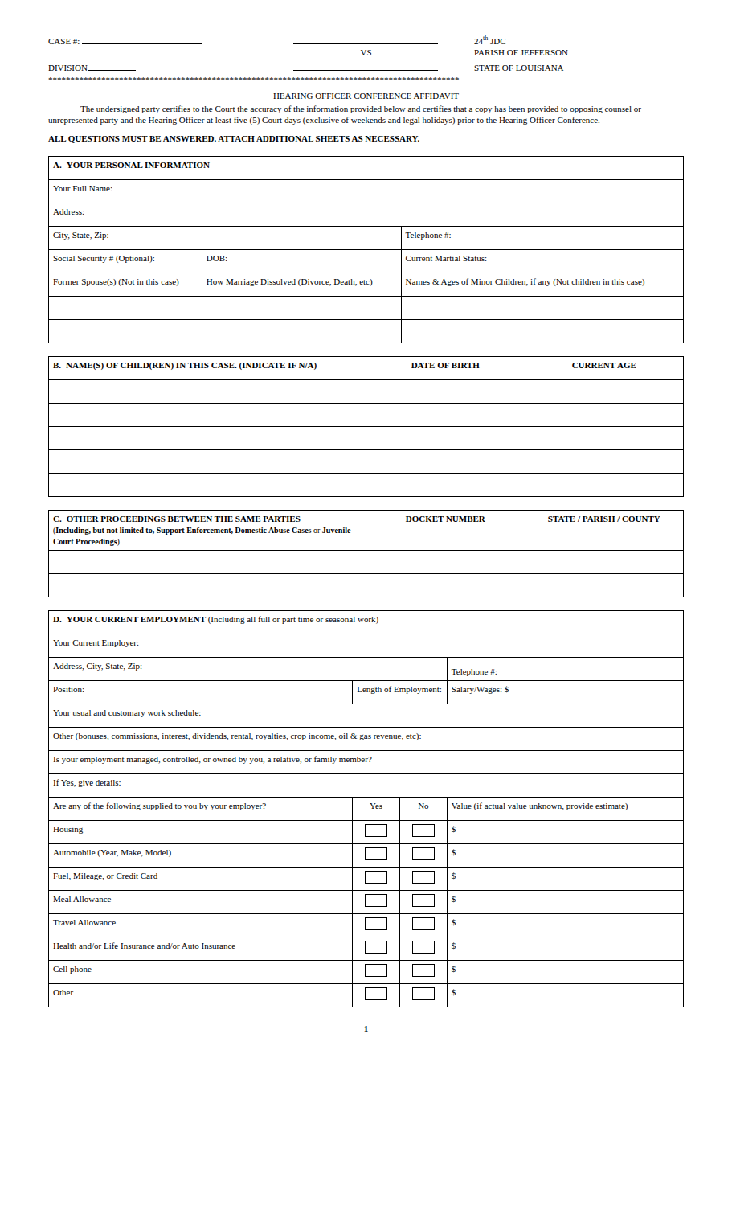| CASE #: | | 24 th JDC |
| | VS | PARISH OF JEFFERSON |
| DIVISION | | STATE OF LOUISIANA |
*********************************************************************************************
HEARING OFFICER CONFERENCE AFFIDAVIT
The undersigned party certifies to the Court the accuracy of the information provided below and certifies that a copy has been provided to opposing counsel or unrepresented party and the Hearing Officer at least five (5) Court days (exclusive of weekends and legal holidays) prior to the Hearing Officer Conference.
ALL QUESTIONS MUST BE ANSWERED. ATTACH ADDITIONAL SHEETS AS NECESSARY.
| A. YOUR PERSONAL INFORMATION |
| Your Full Name: |
| Address: |
| City, State, Zip: | Telephone #: |
| Social Security # (Optional): | DOB: | Current Martial Status: |
| Former Spouse(s) (Not in this case) | How Marriage Dissolved (Divorce, Death, etc) | Names & Ages of Minor Children, if any (Not children in this case) |
| B. NAME(S) OF CHILD(REN) IN THIS CASE. (INDICATE IF N/A) | DATE OF BIRTH | CURRENT AGE |
| C. OTHER PROCEEDINGS BETWEEN THE SAME PARTIES ( Including, but not limited to, Support Enforcement, Domestic Abuse Cases or Juvenile Court Proceedings ) | DOCKET NUMBER | STATE / PARISH / COUNTY |
| D. YOUR CURRENT EMPLOYMENT (Including all full or part time or seasonal work) |
| Your Current Employer: |
| Address, City, State, Zip: | Telephone #: |
| Position: | Length of Employment: | Salary/Wages: $ |
| Your usual and customary work schedule: |
| Other (bonuses, commissions, interest, dividends, rental, royalties, crop income, oil & gas revenue, etc): |
| Is your employment managed, controlled, or owned by you, a relative, or family member? |
| If Yes, give details: |
| Are any of the following supplied to you by your employer? | Yes | No | Value (if actual value unknown, provide estimate) |
| Housing | | | $ |
| Automobile (Year, Make, Model) | | | $ |
| Fuel, Mileage, or Credit Card | | | $ |
| Meal Allowance | | | $ |
| Travel Allowance | | | $ |
| Health and/or Life Insurance and/or Auto Insurance | | | $ |
| Cell phone | | | $ |
| Other | | | $ |
1